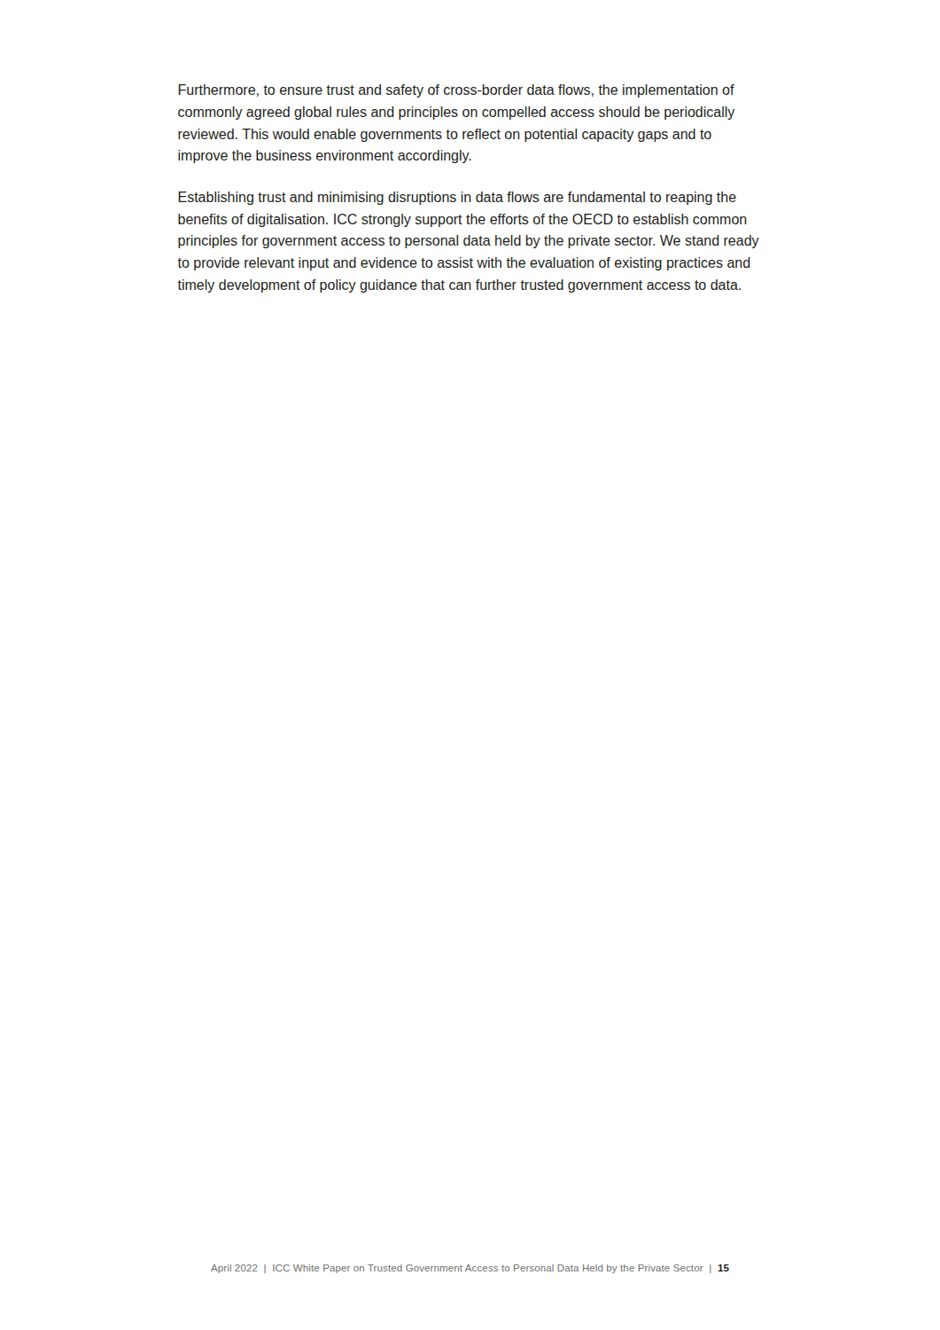Furthermore, to ensure trust and safety of cross-border data flows, the implementation of commonly agreed global rules and principles on compelled access should be periodically reviewed. This would enable governments to reflect on potential capacity gaps and to improve the business environment accordingly.
Establishing trust and minimising disruptions in data flows are fundamental to reaping the benefits of digitalisation. ICC strongly support the efforts of the OECD to establish common principles for government access to personal data held by the private sector. We stand ready to provide relevant input and evidence to assist with the evaluation of existing practices and timely development of policy guidance that can further trusted government access to data.
April 2022 | ICC White Paper on Trusted Government Access to Personal Data Held by the Private Sector | 15